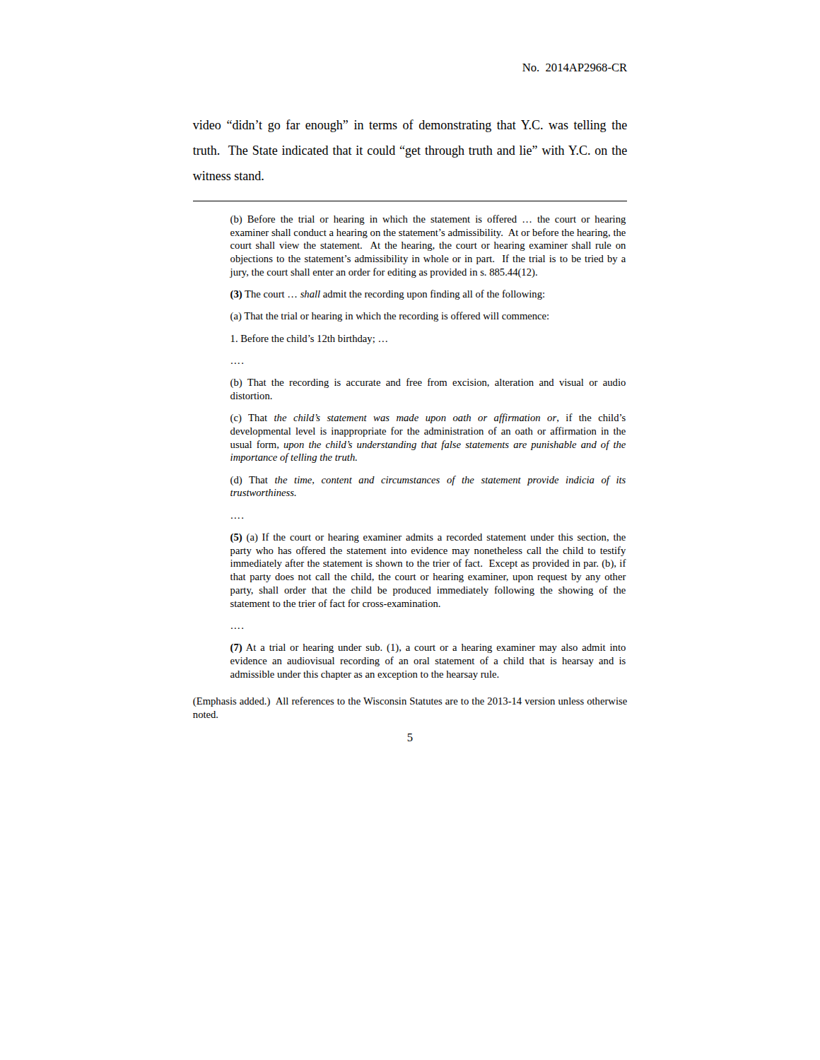No. 2014AP2968-CR
video “didn’t go far enough” in terms of demonstrating that Y.C. was telling the truth. The State indicated that it could “get through truth and lie” with Y.C. on the witness stand.
(b) Before the trial or hearing in which the statement is offered … the court or hearing examiner shall conduct a hearing on the statement’s admissibility. At or before the hearing, the court shall view the statement. At the hearing, the court or hearing examiner shall rule on objections to the statement’s admissibility in whole or in part. If the trial is to be tried by a jury, the court shall enter an order for editing as provided in s. 885.44(12).
(3) The court … shall admit the recording upon finding all of the following:
(a) That the trial or hearing in which the recording is offered will commence:
1. Before the child’s 12th birthday; …
….
(b) That the recording is accurate and free from excision, alteration and visual or audio distortion.
(c) That the child’s statement was made upon oath or affirmation or, if the child’s developmental level is inappropriate for the administration of an oath or affirmation in the usual form, upon the child’s understanding that false statements are punishable and of the importance of telling the truth.
(d) That the time, content and circumstances of the statement provide indicia of its trustworthiness.
….
(5) (a) If the court or hearing examiner admits a recorded statement under this section, the party who has offered the statement into evidence may nonetheless call the child to testify immediately after the statement is shown to the trier of fact. Except as provided in par. (b), if that party does not call the child, the court or hearing examiner, upon request by any other party, shall order that the child be produced immediately following the showing of the statement to the trier of fact for cross-examination.
….
(7) At a trial or hearing under sub. (1), a court or a hearing examiner may also admit into evidence an audiovisual recording of an oral statement of a child that is hearsay and is admissible under this chapter as an exception to the hearsay rule.
(Emphasis added.) All references to the Wisconsin Statutes are to the 2013-14 version unless otherwise noted.
5